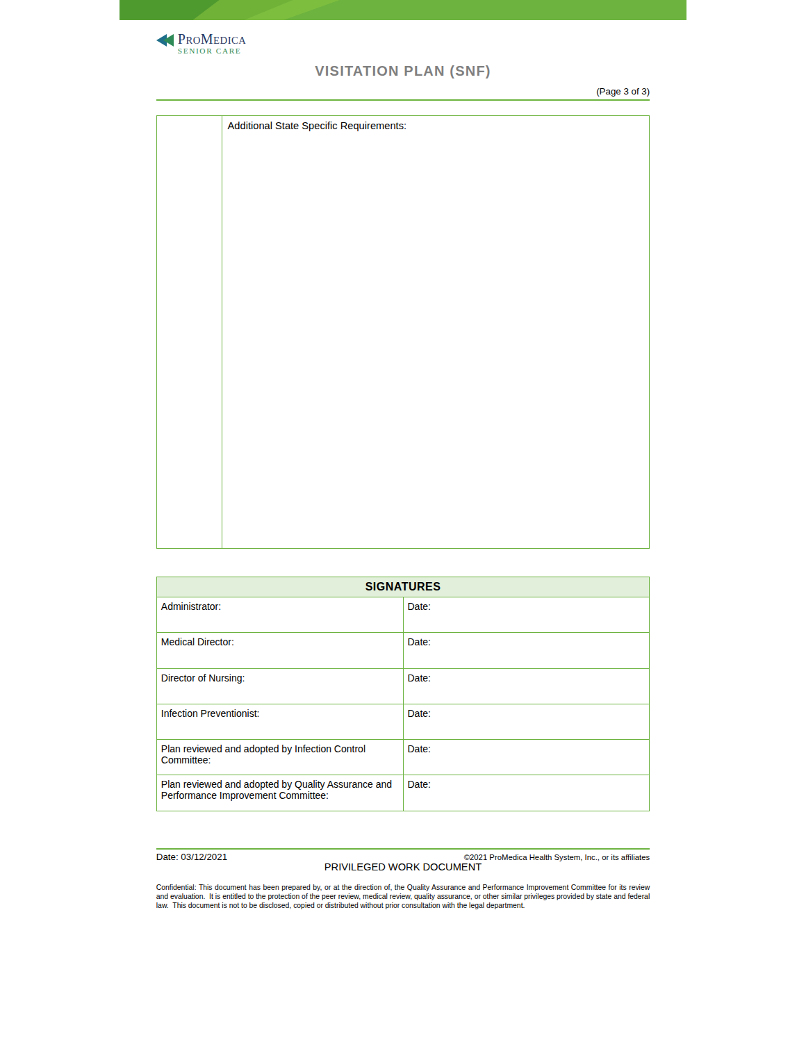PROMEDICA
SENIOR CARE
VISITATION PLAN (SNF)
(Page 3 of 3)
| | Additional State Specific Requirements: |
| SIGNATURES |
| --- |
| Administrator: | Date: |
| Medical Director: | Date: |
| Director of Nursing: | Date: |
| Infection Preventionist: | Date: |
| Plan reviewed and adopted by Infection Control Committee: | Date: |
| Plan reviewed and adopted by Quality Assurance and Performance Improvement Committee: | Date: |
Date: 03/12/2021
©2021 ProMedica Health System, Inc., or its affiliates
PRIVILEGED WORK DOCUMENT
Confidential: This document has been prepared by, or at the direction of, the Quality Assurance and Performance Improvement Committee for its review and evaluation. It is entitled to the protection of the peer review, medical review, quality assurance, or other similar privileges provided by state and federal law. This document is not to be disclosed, copied or distributed without prior consultation with the legal department.